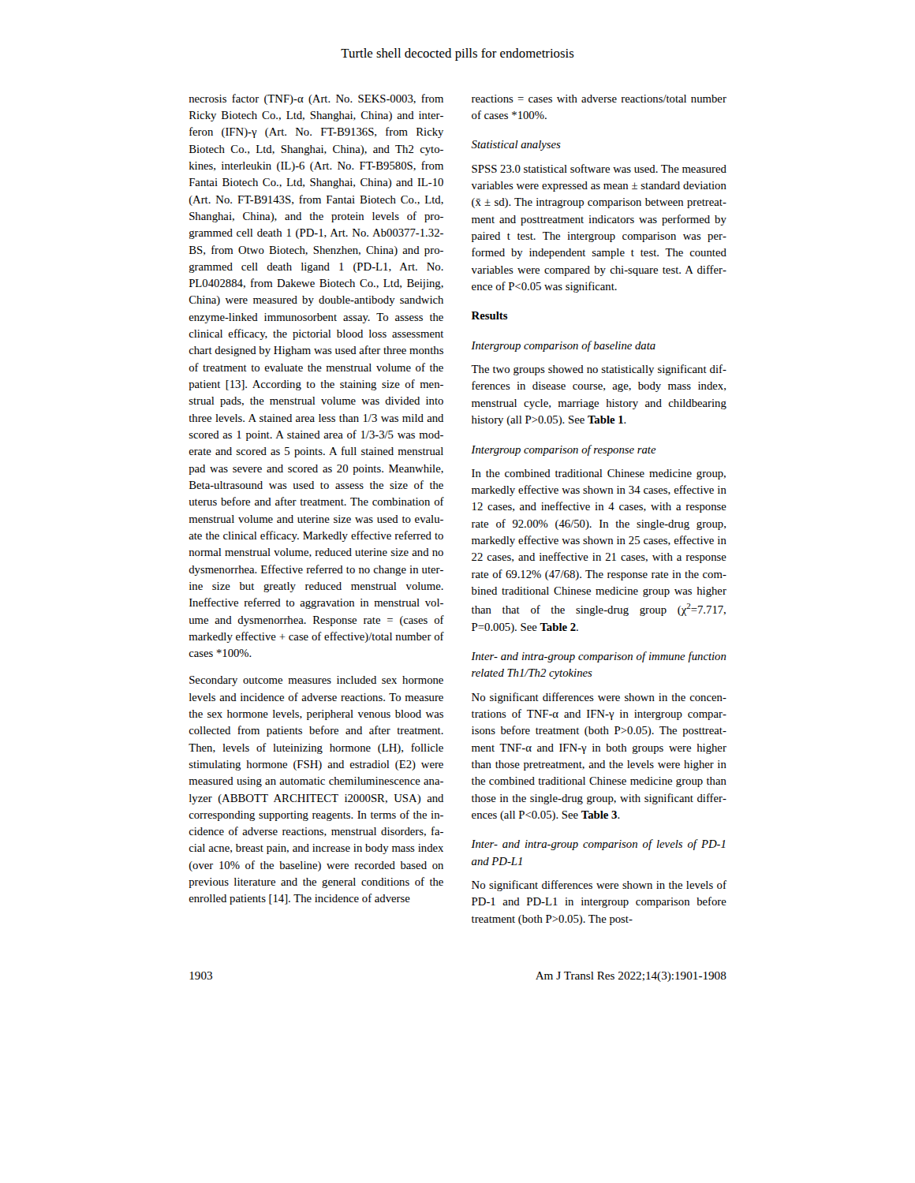Turtle shell decocted pills for endometriosis
necrosis factor (TNF)-α (Art. No. SEKS-0003, from Ricky Biotech Co., Ltd, Shanghai, China) and interferon (IFN)-γ (Art. No. FT-B9136S, from Ricky Biotech Co., Ltd, Shanghai, China), and Th2 cytokines, interleukin (IL)-6 (Art. No. FT-B9580S, from Fantai Biotech Co., Ltd, Shanghai, China) and IL-10 (Art. No. FT-B9143S, from Fantai Biotech Co., Ltd, Shanghai, China), and the protein levels of programmed cell death 1 (PD-1, Art. No. Ab00377-1.32-BS, from Otwo Biotech, Shenzhen, China) and programmed cell death ligand 1 (PD-L1, Art. No. PL0402884, from Dakewe Biotech Co., Ltd, Beijing, China) were measured by double-antibody sandwich enzyme-linked immunosorbent assay. To assess the clinical efficacy, the pictorial blood loss assessment chart designed by Higham was used after three months of treatment to evaluate the menstrual volume of the patient [13]. According to the staining size of menstrual pads, the menstrual volume was divided into three levels. A stained area less than 1/3 was mild and scored as 1 point. A stained area of 1/3-3/5 was moderate and scored as 5 points. A full stained menstrual pad was severe and scored as 20 points. Meanwhile, Beta-ultrasound was used to assess the size of the uterus before and after treatment. The combination of menstrual volume and uterine size was used to evaluate the clinical efficacy. Markedly effective referred to normal menstrual volume, reduced uterine size and no dysmenorrhea. Effective referred to no change in uterine size but greatly reduced menstrual volume. Ineffective referred to aggravation in menstrual volume and dysmenorrhea. Response rate = (cases of markedly effective + case of effective)/total number of cases *100%.
Secondary outcome measures included sex hormone levels and incidence of adverse reactions. To measure the sex hormone levels, peripheral venous blood was collected from patients before and after treatment. Then, levels of luteinizing hormone (LH), follicle stimulating hormone (FSH) and estradiol (E2) were measured using an automatic chemiluminescence analyzer (ABBOTT ARCHITECT i2000SR, USA) and corresponding supporting reagents. In terms of the incidence of adverse reactions, menstrual disorders, facial acne, breast pain, and increase in body mass index (over 10% of the baseline) were recorded based on previous literature and the general conditions of the enrolled patients [14]. The incidence of adverse
reactions = cases with adverse reactions/total number of cases *100%.
Statistical analyses
SPSS 23.0 statistical software was used. The measured variables were expressed as mean ± standard deviation (x̄ ± sd). The intragroup comparison between pretreatment and posttreatment indicators was performed by paired t test. The intergroup comparison was performed by independent sample t test. The counted variables were compared by chi-square test. A difference of P<0.05 was significant.
Results
Intergroup comparison of baseline data
The two groups showed no statistically significant differences in disease course, age, body mass index, menstrual cycle, marriage history and childbearing history (all P>0.05). See Table 1.
Intergroup comparison of response rate
In the combined traditional Chinese medicine group, markedly effective was shown in 34 cases, effective in 12 cases, and ineffective in 4 cases, with a response rate of 92.00% (46/50). In the single-drug group, markedly effective was shown in 25 cases, effective in 22 cases, and ineffective in 21 cases, with a response rate of 69.12% (47/68). The response rate in the combined traditional Chinese medicine group was higher than that of the single-drug group (χ2=7.717, P=0.005). See Table 2.
Inter- and intra-group comparison of immune function related Th1/Th2 cytokines
No significant differences were shown in the concentrations of TNF-α and IFN-γ in intergroup comparisons before treatment (both P>0.05). The posttreatment TNF-α and IFN-γ in both groups were higher than those pretreatment, and the levels were higher in the combined traditional Chinese medicine group than those in the single-drug group, with significant differences (all P<0.05). See Table 3.
Inter- and intra-group comparison of levels of PD-1 and PD-L1
No significant differences were shown in the levels of PD-1 and PD-L1 in intergroup comparison before treatment (both P>0.05). The post-
1903 Am J Transl Res 2022;14(3):1901-1908